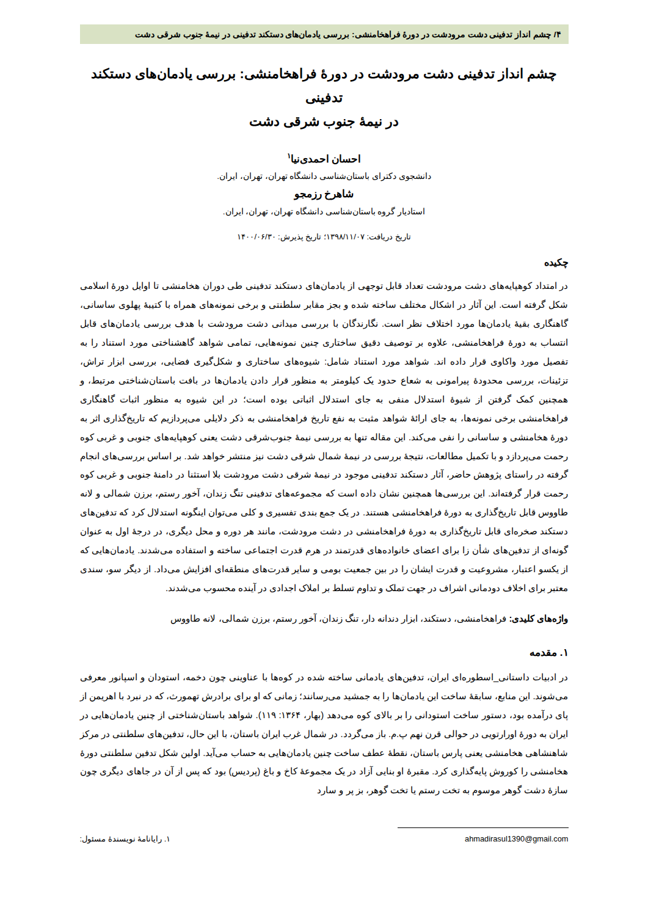۴/ چشم انداز تدفینی دشت مرودشت در دورۀ فراهخامنشی: بررسی یادمان‌های دستکند تدفینی در نیمۀ جنوب شرقی دشت
چشم انداز تدفینی دشت مرودشت در دورۀ فراهخامنشی: بررسی یادمان‌های دستکند تدفینی
در نیمۀ جنوب شرقی دشت
احسان احمدی‌نیا۱
دانشجوی دکترای باستان‌شناسی دانشگاه تهران، تهران، ایران.
شاهرخ رزمجو
استادیار گروه باستان‌شناسی دانشگاه تهران، تهران، ایران.
تاریخ دریافت: ۱۳۹۸/۱۱/۰۷؛ تاریخ پذیرش: ۱۴۰۰/۰۶/۳۰
چکیده
در امتداد کوهپایه‌های دشت مرودشت تعداد قابل توجهی از یادمان‌های دستکند تدفینی طی دوران هخامنشی تا اوایل دورۀ اسلامی شکل گرفته است. این آثار در اشکال مختلف ساخته شده و بجز مقابر سلطنتی و برخی نمونه‌های همراه با کتیبۀ پهلوی ساسانی، گاهنگاری بقیۀ یادمان‌ها مورد اختلاف نظر است. نگارندگان با بررسی میدانی دشت مرودشت با هدف بررسی یادمان‌های قابل انتساب به دورۀ فراهخامنشی، علاوه بر توصیف دقیق ساختاری چنین نمونه‌هایی، تمامی شواهد گاهشناختی مورد استناد را به تفصیل مورد واکاوی قرار داده اند. شواهد مورد استناد شامل: شیوه‌های ساختاری و شکل‌گیری فضایی، بررسی ابزار تراش، تزئینات، بررسی محدودۀ پیرامونی به شعاع حدود یک کیلومتر به منظور قرار دادن یادمان‌ها در بافت باستان‌شناختی مرتبط، و همچنین کمک گرفتن از شیوۀ استدلال منفی به جای استدلال اثباتی بوده است؛ در این شیوه به منظور اثبات گاهنگاری فراهخامنشی برخی نمونه‌ها، به جای ارائۀ شواهد مثبت به نفع تاریخ فراهخامنشی به ذکر دلایلی می‌پردازیم که تاریخ‌گذاری اثر به دورۀ هخامنشی و ساسانی را نفی می‌کند. این مقاله تنها به بررسی نیمۀ جنوب‌شرقی دشت یعنی کوهپایه‌های جنوبی و غربی کوه رحمت می‌پردازد و با تکمیل مطالعات، نتیجۀ بررسی در نیمۀ شمال شرقی دشت نیز منتشر خواهد شد. بر اساس بررسی‌های انجام گرفته در راستای پژوهش حاضر، آثار دستکند تدفینی موجود در نیمۀ شرقی دشت مرودشت بلا استثنا در دامنۀ جنوبی و غربی کوه رحمت قرار گرفته‌اند. این بررسی‌ها همچنین نشان داده است که مجموعه‌های تدفینی تنگ زندان، آخور رستم، برزن شمالی و لانه طاووس قابل تاریخ‌گذاری به دورۀ فراهخامنشی هستند. در یک جمع بندی تفسیری و کلی می‌توان اینگونه استدلال کرد که تدفین‌های دستکند صخره‌ای قابل تاریخ‌گذاری به دورۀ فراهخامنشی در دشت مرودشت، مانند هر دوره و محل دیگری، در درجۀ اول به عنوان گونه‌ای از تدفین‌های شأن زا برای اعضای خانواده‌های قدرتمند در هرم قدرت اجتماعی ساخته و استفاده می‌شدند. یادمان‌هایی که از یکسو اعتبار، مشروعیت و قدرت ایشان را در بین جمعیت بومی و سایر قدرت‌های منطقه‌ای افزایش می‌داد. از دیگر سو، سندی معتبر برای اخلاف دودمانی اشراف در جهت تملک و تداوم تسلط بر املاک اجدادی در آینده محسوب می‌شدند.
واژه‌های کلیدی: فراهخامنشی، دستکند، ابزار دندانه دار، تنگ زندان، آخور رستم، برزن شمالی، لانه طاووس
۱. مقدمه
در ادبیات داستانی_اسطوره‌ای ایران، تدفین‌های یادمانی ساخته شده در کوه‌ها با عناوینی چون دخمه، استودان و اسپانور معرفی می‌شوند. این منابع، سابقۀ ساخت این یادمان‌ها را به جمشید می‌رسانند؛ زمانی که او برای برادرش تهمورث، که در نبرد با اهریمن از پای درآمده بود، دستور ساخت استودانی را بر بالای کوه می‌دهد (بهار، ۱۳۶۴: ۱۱۹). شواهد باستان‌شناختی از چنین یادمان‌هایی در ایران به دورۀ اورارتویی در حوالی قرن نهم پ.م. باز می‌گردد. در شمال غرب ایران باستان، با این حال، تدفین‌های سلطنتی در مرکز شاهنشاهی هخامنشی یعنی پارس باستان، نقطۀ عطف ساخت چنین یادمان‌هایی به حساب می‌آید. اولین شکل تدفین سلطنتی دورۀ هخامنشی را کوروش پایه‌گذاری کرد. مقبرۀ او بنایی آزاد در یک مجموعۀ کاخ و باغ (پردیس) بود که پس از آن در جاهای دیگری چون سازۀ دشت گوهر موسوم به تخت رستم یا تخت گوهر، بز پر و سارد
ahmadirasul1390@gmail.com ۱. رایانامۀ نویسندۀ مسئول: